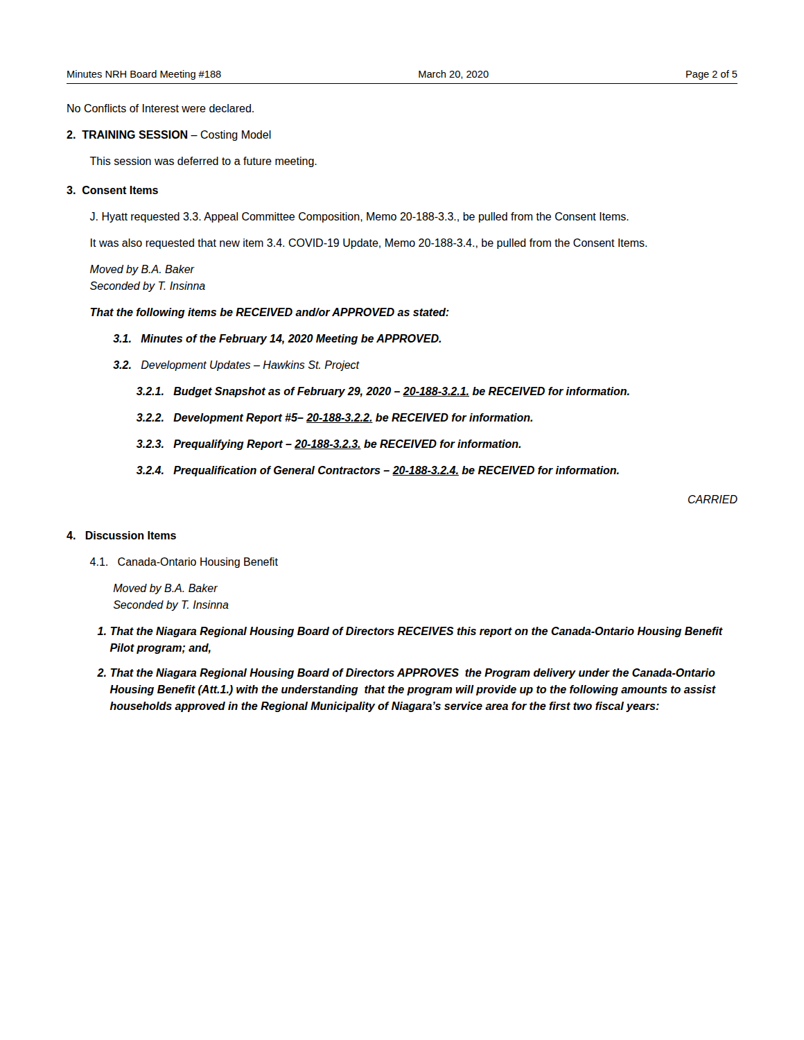Minutes NRH Board Meeting #188
March 20, 2020
Page 2 of 5
No Conflicts of Interest were declared.
2. TRAINING SESSION – Costing Model
This session was deferred to a future meeting.
3. Consent Items
J. Hyatt requested 3.3. Appeal Committee Composition, Memo 20-188-3.3., be pulled from the Consent Items.
It was also requested that new item 3.4. COVID-19 Update, Memo 20-188-3.4., be pulled from the Consent Items.
Moved by B.A. Baker
Seconded by T. Insinna
That the following items be RECEIVED and/or APPROVED as stated:
3.1. Minutes of the February 14, 2020 Meeting be APPROVED.
3.2. Development Updates – Hawkins St. Project
3.2.1. Budget Snapshot as of February 29, 2020 – 20-188-3.2.1. be RECEIVED for information.
3.2.2. Development Report #5– 20-188-3.2.2. be RECEIVED for information.
3.2.3. Prequalifying Report – 20-188-3.2.3. be RECEIVED for information.
3.2.4. Prequalification of General Contractors – 20-188-3.2.4. be RECEIVED for information.
CARRIED
4. Discussion Items
4.1. Canada-Ontario Housing Benefit
Moved by B.A. Baker
Seconded by T. Insinna
That the Niagara Regional Housing Board of Directors RECEIVES this report on the Canada-Ontario Housing Benefit Pilot program; and,
That the Niagara Regional Housing Board of Directors APPROVES the Program delivery under the Canada-Ontario Housing Benefit (Att.1.) with the understanding that the program will provide up to the following amounts to assist households approved in the Regional Municipality of Niagara’s service area for the first two fiscal years: